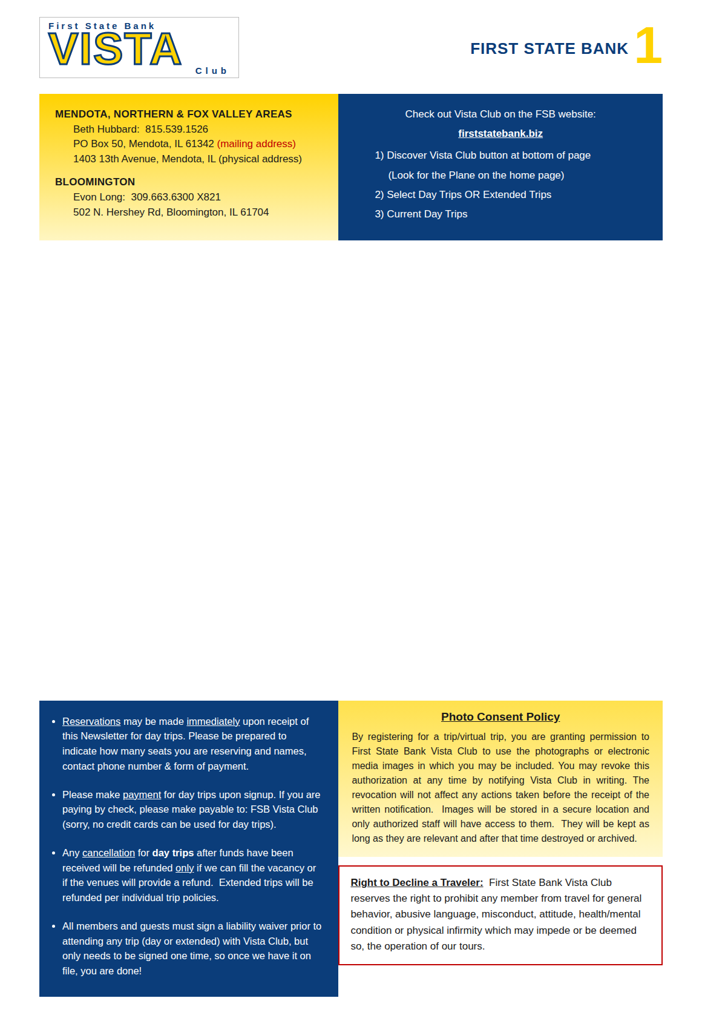First State Bank
VISTA
Club
FIRST STATE BANK 1
MENDOTA, NORTHERN & FOX VALLEY AREAS
Beth Hubbard: 815.539.1526
PO Box 50, Mendota, IL 61342 (mailing address)
1403 13th Avenue, Mendota, IL (physical address)
BLOOMINGTON
Evon Long: 309.663.6300 X821
502 N. Hershey Rd, Bloomington, IL 61704
Check out Vista Club on the FSB website:
firststatebank.biz
1) Discover Vista Club button at bottom of page
(Look for the Plane on the home page)
2) Select Day Trips OR Extended Trips
3) Current Day Trips
Reservations may be made immediately upon receipt of this Newsletter for day trips. Please be prepared to indicate how many seats you are reserving and names, contact phone number & form of payment.
Please make payment for day trips upon signup. If you are paying by check, please make payable to: FSB Vista Club (sorry, no credit cards can be used for day trips).
Any cancellation for day trips after funds have been received will be refunded only if we can fill the vacancy or if the venues will provide a refund. Extended trips will be refunded per individual trip policies.
All members and guests must sign a liability waiver prior to attending any trip (day or extended) with Vista Club, but only needs to be signed one time, so once we have it on file, you are done!
Photo Consent Policy
By registering for a trip/virtual trip, you are granting permission to First State Bank Vista Club to use the photographs or electronic media images in which you may be included. You may revoke this authorization at any time by notifying Vista Club in writing. The revocation will not affect any actions taken before the receipt of the written notification. Images will be stored in a secure location and only authorized staff will have access to them. They will be kept as long as they are relevant and after that time destroyed or archived.
Right to Decline a Traveler: First State Bank Vista Club reserves the right to prohibit any member from travel for general behavior, abusive language, misconduct, attitude, health/mental condition or physical infirmity which may impede or be deemed so, the operation of our tours.